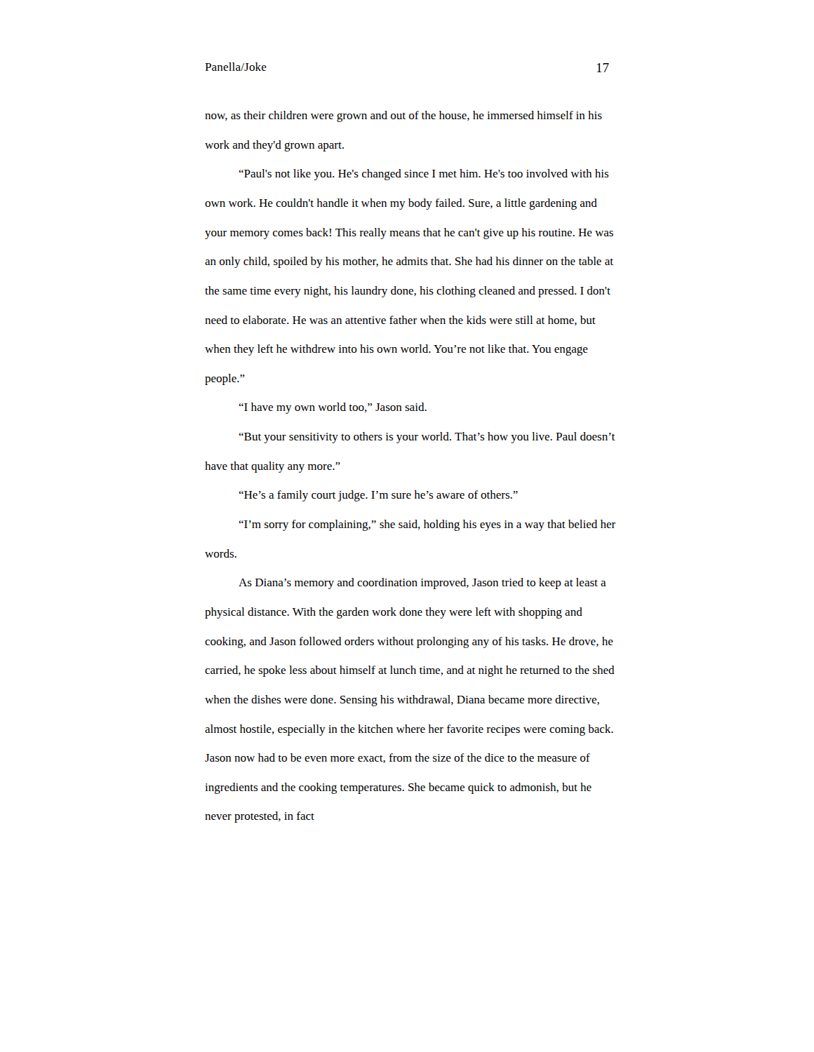Panella/Joke
17
now, as their children were grown and out of the house, he immersed himself in his work and they'd grown apart.
“Paul's not like you. He's changed since I met him. He's too involved with his own work. He couldn't handle it when my body failed. Sure, a little gardening and your memory comes back! This really means that he can't give up his routine. He was an only child, spoiled by his mother, he admits that. She had his dinner on the table at the same time every night, his laundry done, his clothing cleaned and pressed. I don't need to elaborate. He was an attentive father when the kids were still at home, but when they left he withdrew into his own world. You’re not like that. You engage people.”
“I have my own world too,” Jason said.
“But your sensitivity to others is your world. That’s how you live. Paul doesn’t have that quality any more.”
“He’s a family court judge. I’m sure he’s aware of others.”
“I’m sorry for complaining,” she said, holding his eyes in a way that belied her words.
As Diana’s memory and coordination improved, Jason tried to keep at least a physical distance. With the garden work done they were left with shopping and cooking, and Jason followed orders without prolonging any of his tasks. He drove, he carried, he spoke less about himself at lunch time, and at night he returned to the shed when the dishes were done. Sensing his withdrawal, Diana became more directive, almost hostile, especially in the kitchen where her favorite recipes were coming back. Jason now had to be even more exact, from the size of the dice to the measure of ingredients and the cooking temperatures. She became quick to admonish, but he never protested, in fact